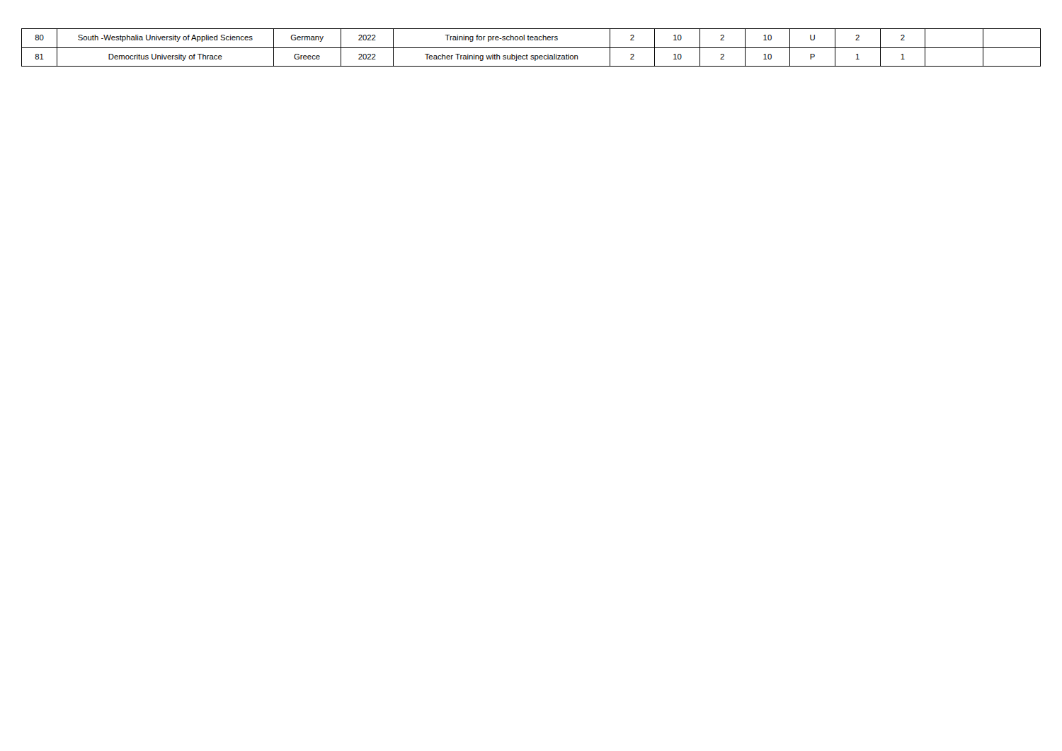| 80 | South -Westphalia University of Applied Sciences | Germany | 2022 | Training for pre-school teachers | 2 | 10 | 2 | 10 | U | 2 | 2 | | |
| 81 | Democritus University of Thrace | Greece | 2022 | Teacher Training with subject specialization | 2 | 10 | 2 | 10 | P | 1 | 1 | | |